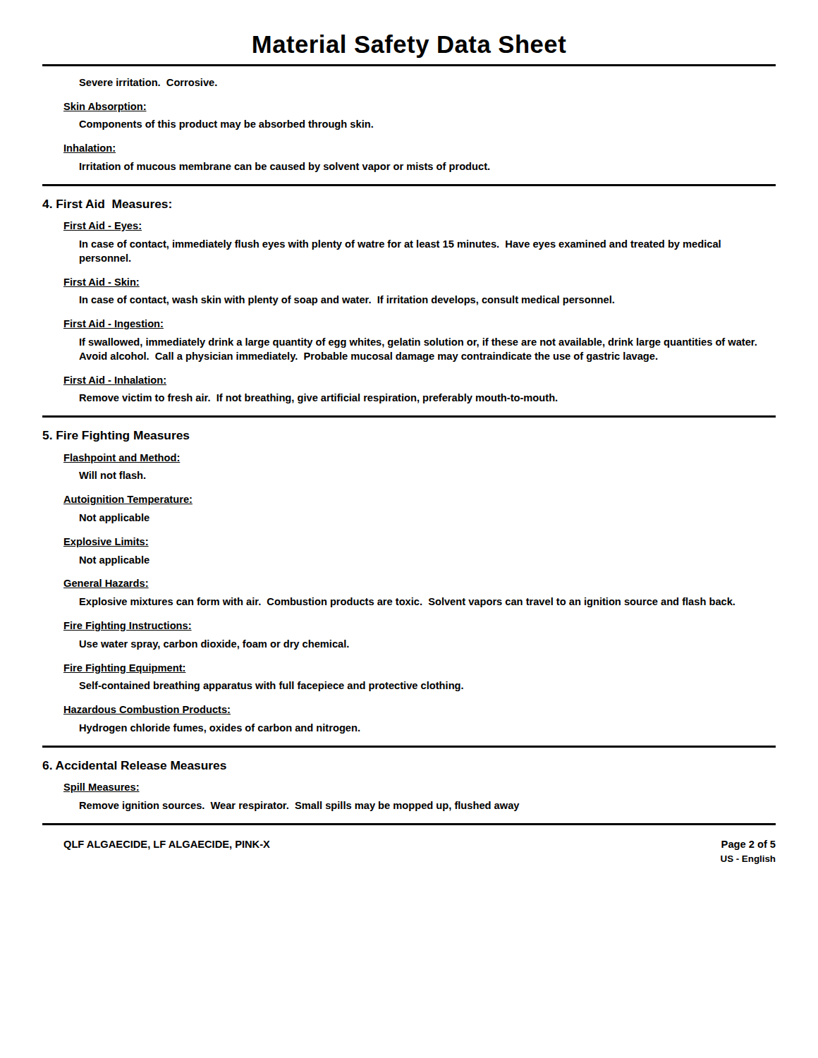Material Safety Data Sheet
Severe irritation. Corrosive.
Skin Absorption:
Components of this product may be absorbed through skin.
Inhalation:
Irritation of mucous membrane can be caused by solvent vapor or mists of product.
4. First Aid Measures:
First Aid - Eyes:
In case of contact, immediately flush eyes with plenty of watre for at least 15 minutes. Have eyes examined and treated by medical personnel.
First Aid - Skin:
In case of contact, wash skin with plenty of soap and water. If irritation develops, consult medical personnel.
First Aid - Ingestion:
If swallowed, immediately drink a large quantity of egg whites, gelatin solution or, if these are not available, drink large quantities of water. Avoid alcohol. Call a physician immediately. Probable mucosal damage may contraindicate the use of gastric lavage.
First Aid - Inhalation:
Remove victim to fresh air. If not breathing, give artificial respiration, preferably mouth-to-mouth.
5. Fire Fighting Measures
Flashpoint and Method:
Will not flash.
Autoignition Temperature:
Not applicable
Explosive Limits:
Not applicable
General Hazards:
Explosive mixtures can form with air. Combustion products are toxic. Solvent vapors can travel to an ignition source and flash back.
Fire Fighting Instructions:
Use water spray, carbon dioxide, foam or dry chemical.
Fire Fighting Equipment:
Self-contained breathing apparatus with full facepiece and protective clothing.
Hazardous Combustion Products:
Hydrogen chloride fumes, oxides of carbon and nitrogen.
6. Accidental Release Measures
Spill Measures:
Remove ignition sources. Wear respirator. Small spills may be mopped up, flushed away
QLF ALGAECIDE, LF ALGAECIDE, PINK-X Page 2 of 5
US - English